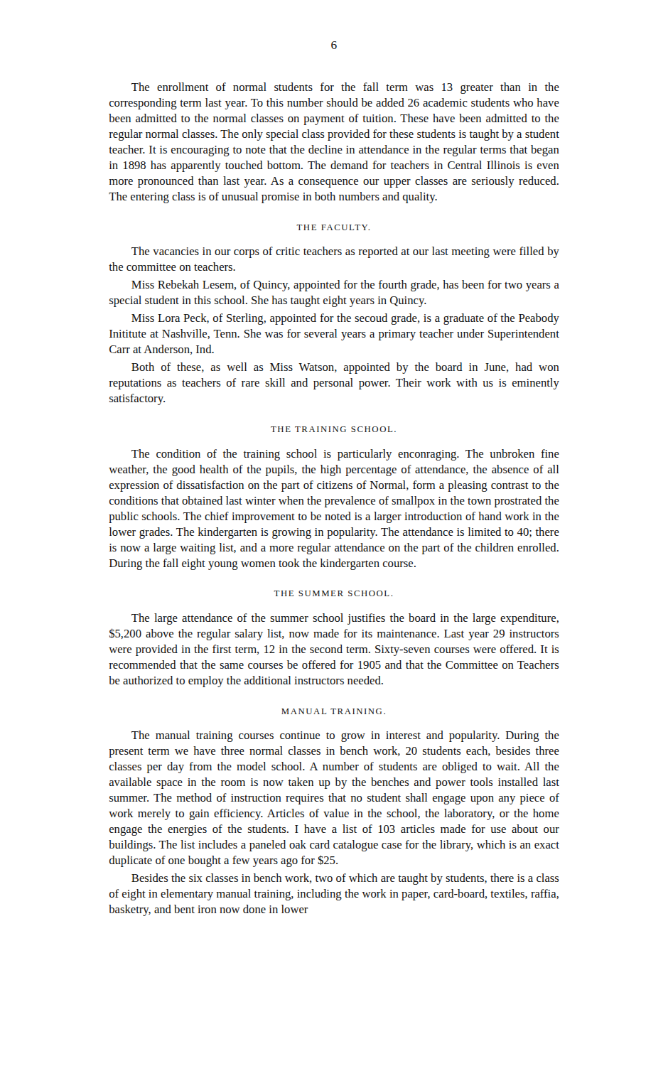6
The enrollment of normal students for the fall term was 13 greater than in the corresponding term last year. To this number should be added 26 academic students who have been admitted to the normal classes on payment of tuition. These have been admitted to the regular normal classes. The only special class provided for these students is taught by a student teacher. It is encouraging to note that the decline in attendance in the regular terms that began in 1898 has apparently touched bottom. The demand for teachers in Central Illinois is even more pronounced than last year. As a consequence our upper classes are seriously reduced. The entering class is of unusual promise in both numbers and quality.
The Faculty.
The vacancies in our corps of critic teachers as reported at our last meeting were filled by the committee on teachers.
Miss Rebekah Lesem, of Quincy, appointed for the fourth grade, has been for two years a special student in this school. She has taught eight years in Quincy.
Miss Lora Peck, of Sterling, appointed for the secoud grade, is a graduate of the Peabody Inititute at Nashville, Tenn. She was for several years a primary teacher under Superintendent Carr at Anderson, Ind.
Both of these, as well as Miss Watson, appointed by the board in June, had won reputations as teachers of rare skill and personal power. Their work with us is eminently satisfactory.
The Training School.
The condition of the training school is particularly enconraging. The unbroken fine weather, the good health of the pupils, the high percentage of attendance, the absence of all expression of dissatisfaction on the part of citizens of Normal, form a pleasing contrast to the conditions that obtained last winter when the prevalence of smallpox in the town prostrated the public schools. The chief improvement to be noted is a larger introduction of hand work in the lower grades. The kindergarten is growing in popularity. The attendance is limited to 40; there is now a large waiting list, and a more regular attendance on the part of the children enrolled. During the fall eight young women took the kindergarten course.
The Summer School.
The large attendance of the summer school justifies the board in the large expenditure, $5,200 above the regular salary list, now made for its maintenance. Last year 29 instructors were provided in the first term, 12 in the second term. Sixty-seven courses were offered. It is recommended that the same courses be offered for 1905 and that the Committee on Teachers be authorized to employ the additional instructors needed.
Manual Training.
The manual training courses continue to grow in interest and popularity. During the present term we have three normal classes in bench work, 20 students each, besides three classes per day from the model school. A number of students are obliged to wait. All the available space in the room is now taken up by the benches and power tools installed last summer. The method of instruction requires that no student shall engage upon any piece of work merely to gain efficiency. Articles of value in the school, the laboratory, or the home engage the energies of the students. I have a list of 103 articles made for use about our buildings. The list includes a paneled oak card catalogue case for the library, which is an exact duplicate of one bought a few years ago for $25.
Besides the six classes in bench work, two of which are taught by students, there is a class of eight in elementary manual training, including the work in paper, card-board, textiles, raffia, basketry, and bent iron now done in lower